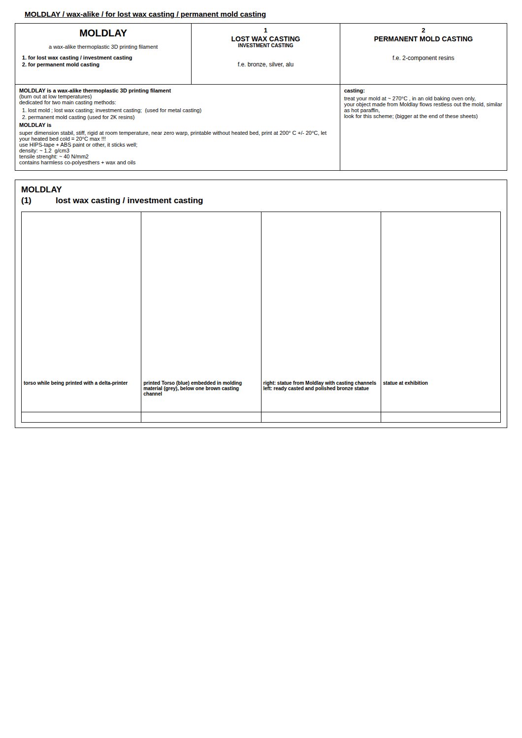MOLDLAY / wax-alike / for lost wax casting / permanent mold casting
| MOLDLAY a wax-alike thermoplastic 3D printing filament for lost wax casting / investment casting for permanent mold casting | 1 LOST WAX CASTING INVESTMENT CASTING f.e. bronze, silver, alu | 2 PERMANENT MOLD CASTING f.e. 2-component resins |
| MOLDLAY is a wax-alike thermoplastic 3D printing filament (burn out at low temperatures) dedicated for two main casting methods: lost mold ; lost wax casting; investment casting; (used for metal casting) permanent mold casting (used for 2K resins) MOLDLAY is super dimension stabil, stiff, rigid at room temperature, near zero warp, printable without heated bed, print at 200° C +/- 20°C, let your heated bed cold = 20°C max !!! use HIPS-tape + ABS paint or other, it sticks well; density: ~ 1.2 g/cm3 tensile strenght: ~ 40 N/mm2 contains harmless co-polyesthers + wax and oils | casting: treat your mold at ~ 270°C , in an old baking oven only, your object made from Moldlay flows restless out the mold, similar as hot paraffin, look for this scheme; (bigger at the end of these sheets) |
MOLDLAY
(1) lost wax casting / investment casting
| torso while being printed with a delta-printer | printed Torso (blue) embedded in molding material (grey), below one brown casting channel | right: statue from Moldlay with casting channels left: ready casted and polished bronze statue | statue at exhibition |